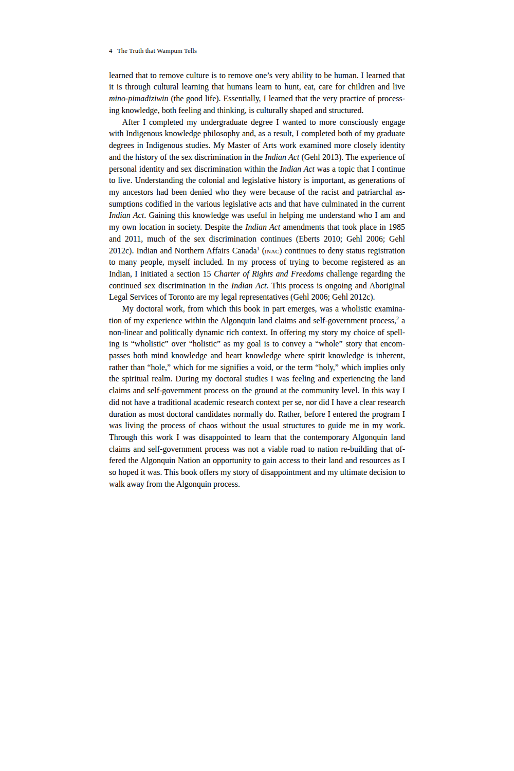4 The Truth that Wampum Tells
learned that to remove culture is to remove one’s very ability to be human. I learned that it is through cultural learning that humans learn to hunt, eat, care for children and live mino-pimadiziwin (the good life). Essentially, I learned that the very practice of processing knowledge, both feeling and thinking, is culturally shaped and structured.
After I completed my undergraduate degree I wanted to more consciously engage with Indigenous knowledge philosophy and, as a result, I completed both of my graduate degrees in Indigenous studies. My Master of Arts work examined more closely identity and the history of the sex discrimination in the Indian Act (Gehl 2013). The experience of personal identity and sex discrimination within the Indian Act was a topic that I continue to live. Understanding the colonial and legislative history is important, as generations of my ancestors had been denied who they were because of the racist and patriarchal assumptions codified in the various legislative acts and that have culminated in the current Indian Act. Gaining this knowledge was useful in helping me understand who I am and my own location in society. Despite the Indian Act amendments that took place in 1985 and 2011, much of the sex discrimination continues (Eberts 2010; Gehl 2006; Gehl 2012c). Indian and Northern Affairs Canada1 (inac) continues to deny status registration to many people, myself included. In my process of trying to become registered as an Indian, I initiated a section 15 Charter of Rights and Freedoms challenge regarding the continued sex discrimination in the Indian Act. This process is ongoing and Aboriginal Legal Services of Toronto are my legal representatives (Gehl 2006; Gehl 2012c).
My doctoral work, from which this book in part emerges, was a wholistic examination of my experience within the Algonquin land claims and self-government process,2 a non-linear and politically dynamic rich context. In offering my story my choice of spelling is “wholistic” over “holistic” as my goal is to convey a “whole” story that encompasses both mind knowledge and heart knowledge where spirit knowledge is inherent, rather than “hole,” which for me signifies a void, or the term “holy,” which implies only the spiritual realm. During my doctoral studies I was feeling and experiencing the land claims and self-government process on the ground at the community level. In this way I did not have a traditional academic research context per se, nor did I have a clear research duration as most doctoral candidates normally do. Rather, before I entered the program I was living the process of chaos without the usual structures to guide me in my work. Through this work I was disappointed to learn that the contemporary Algonquin land claims and self-government process was not a viable road to nation re-building that offered the Algonquin Nation an opportunity to gain access to their land and resources as I so hoped it was. This book offers my story of disappointment and my ultimate decision to walk away from the Algonquin process.